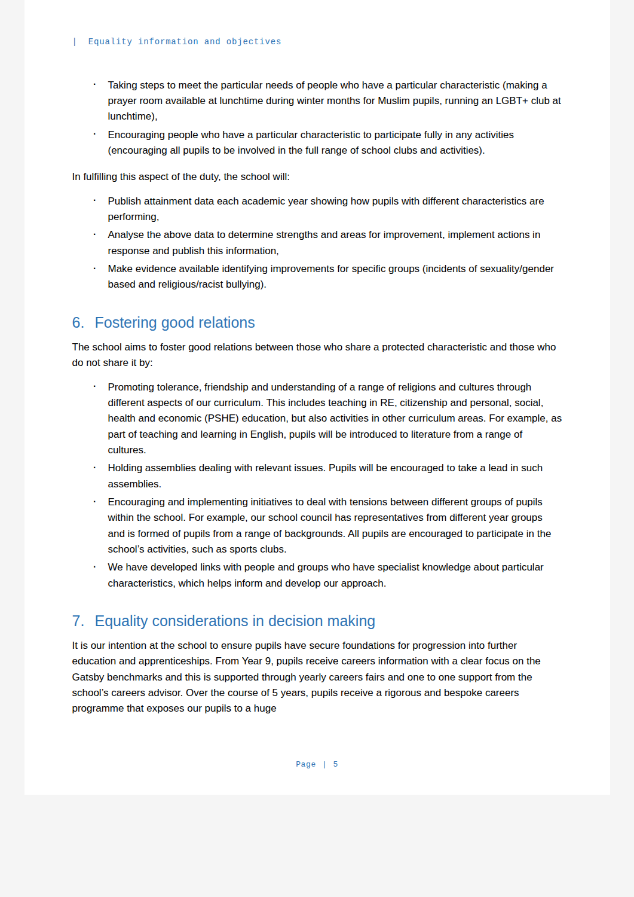|Equality information and objectives
Taking steps to meet the particular needs of people who have a particular characteristic (making a prayer room available at lunchtime during winter months for Muslim pupils, running an LGBT+ club at lunchtime),
Encouraging people who have a particular characteristic to participate fully in any activities (encouraging all pupils to be involved in the full range of school clubs and activities).
In fulfilling this aspect of the duty, the school will:
Publish attainment data each academic year showing how pupils with different characteristics are performing,
Analyse the above data to determine strengths and areas for improvement, implement actions in response and publish this information,
Make evidence available identifying improvements for specific groups (incidents of sexuality/gender based and religious/racist bullying).
6. Fostering good relations
The school aims to foster good relations between those who share a protected characteristic and those who do not share it by:
Promoting tolerance, friendship and understanding of a range of religions and cultures through different aspects of our curriculum. This includes teaching in RE, citizenship and personal, social, health and economic (PSHE) education, but also activities in other curriculum areas. For example, as part of teaching and learning in English, pupils will be introduced to literature from a range of cultures.
Holding assemblies dealing with relevant issues. Pupils will be encouraged to take a lead in such assemblies.
Encouraging and implementing initiatives to deal with tensions between different groups of pupils within the school. For example, our school council has representatives from different year groups and is formed of pupils from a range of backgrounds. All pupils are encouraged to participate in the school’s activities, such as sports clubs.
We have developed links with people and groups who have specialist knowledge about particular characteristics, which helps inform and develop our approach.
7. Equality considerations in decision making
It is our intention at the school to ensure pupils have secure foundations for progression into further education and apprenticeships. From Year 9, pupils receive careers information with a clear focus on the Gatsby benchmarks and this is supported through yearly careers fairs and one to one support from the school’s careers advisor. Over the course of 5 years, pupils receive a rigorous and bespoke careers programme that exposes our pupils to a huge
Page|5